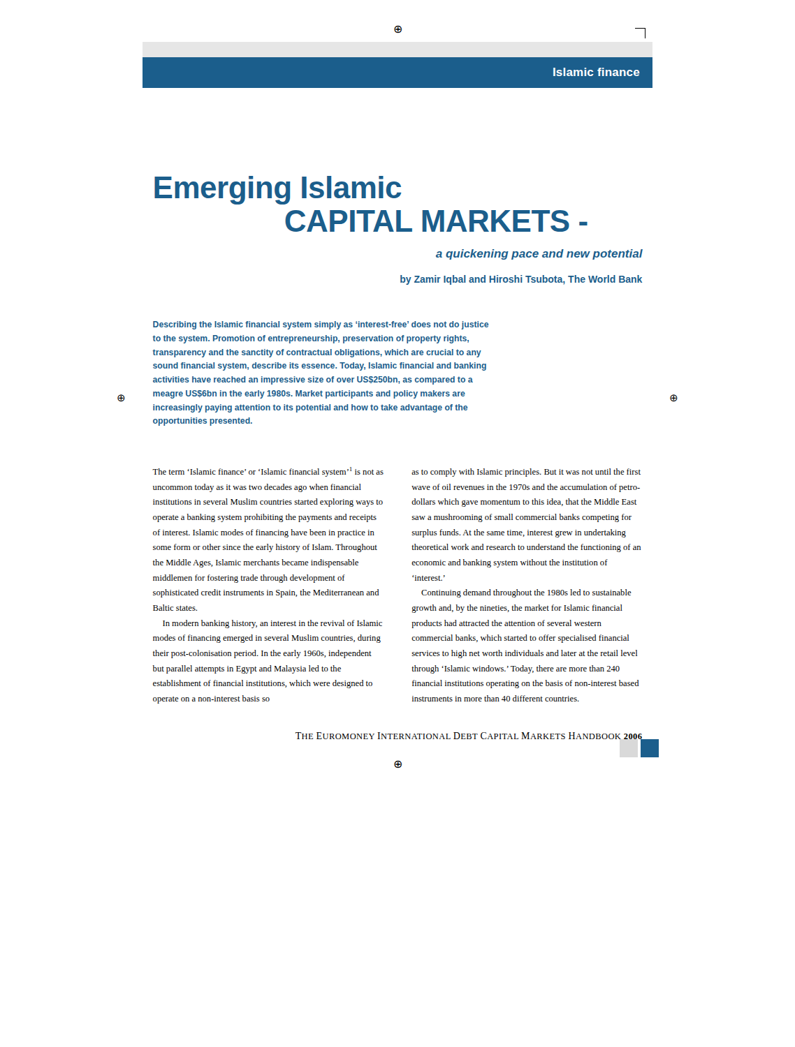⊕
⊕
⊕
Islamic finance
Emerging Islamic
CAPITAL MARKETS -
a quickening pace and new potential
by Zamir Iqbal and Hiroshi Tsubota, The World Bank
Describing the Islamic financial system simply as ‘interest-free’ does not do justice to the system. Promotion of entrepreneurship, preservation of property rights, transparency and the sanctity of contractual obligations, which are crucial to any sound financial system, describe its essence. Today, Islamic financial and banking activities have reached an impressive size of over US$250bn, as compared to a meagre US$6bn in the early 1980s. Market participants and policy makers are increasingly paying attention to its potential and how to take advantage of the opportunities presented.
The term ‘Islamic finance’ or ‘Islamic financial system’1 is not as uncommon today as it was two decades ago when financial institutions in several Muslim countries started exploring ways to operate a banking system prohibiting the payments and receipts of interest. Islamic modes of financing have been in practice in some form or other since the early history of Islam. Throughout the Middle Ages, Islamic merchants became indispensable middlemen for fostering trade through development of sophisticated credit instruments in Spain, the Mediterranean and Baltic states.
In modern banking history, an interest in the revival of Islamic modes of financing emerged in several Muslim countries, during their post-colonisation period. In the early 1960s, independent but parallel attempts in Egypt and Malaysia led to the establishment of financial institutions, which were designed to operate on a non-interest basis so
as to comply with Islamic principles. But it was not until the first wave of oil revenues in the 1970s and the accumulation of petro-dollars which gave momentum to this idea, that the Middle East saw a mushrooming of small commercial banks competing for surplus funds. At the same time, interest grew in undertaking theoretical work and research to understand the functioning of an economic and banking system without the institution of ‘interest.’
Continuing demand throughout the 1980s led to sustainable growth and, by the nineties, the market for Islamic financial products had attracted the attention of several western commercial banks, which started to offer specialised financial services to high net worth individuals and later at the retail level through ‘Islamic windows.’ Today, there are more than 240 financial institutions operating on the basis of non-interest based instruments in more than 40 different countries.
THE EUROMONEY INTERNATIONAL DEBT CAPITAL MARKETS HANDBOOK 2006
⊕